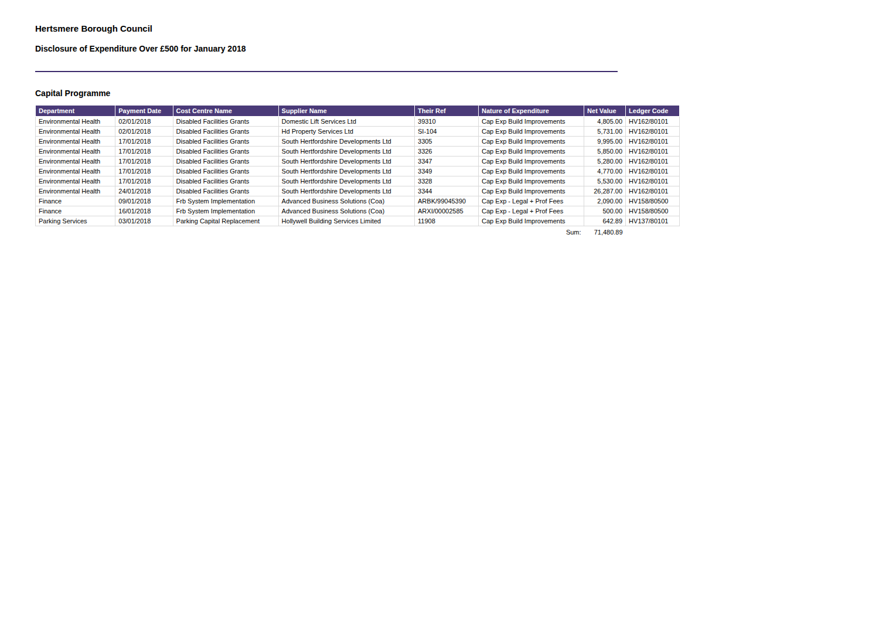Hertsmere Borough Council
Disclosure of Expenditure Over £500 for January 2018
Capital Programme
| Department | Payment Date | Cost Centre Name | Supplier Name | Their Ref | Nature of Expenditure | Net Value | Ledger Code |
| --- | --- | --- | --- | --- | --- | --- | --- |
| Environmental Health | 02/01/2018 | Disabled Facilities Grants | Domestic Lift Services Ltd | 39310 | Cap Exp Build Improvements | 4,805.00 | HV162/80101 |
| Environmental Health | 02/01/2018 | Disabled Facilities Grants | Hd Property Services Ltd | SI-104 | Cap Exp Build Improvements | 5,731.00 | HV162/80101 |
| Environmental Health | 17/01/2018 | Disabled Facilities Grants | South Hertfordshire Developments Ltd | 3305 | Cap Exp Build Improvements | 9,995.00 | HV162/80101 |
| Environmental Health | 17/01/2018 | Disabled Facilities Grants | South Hertfordshire Developments Ltd | 3326 | Cap Exp Build Improvements | 5,850.00 | HV162/80101 |
| Environmental Health | 17/01/2018 | Disabled Facilities Grants | South Hertfordshire Developments Ltd | 3347 | Cap Exp Build Improvements | 5,280.00 | HV162/80101 |
| Environmental Health | 17/01/2018 | Disabled Facilities Grants | South Hertfordshire Developments Ltd | 3349 | Cap Exp Build Improvements | 4,770.00 | HV162/80101 |
| Environmental Health | 17/01/2018 | Disabled Facilities Grants | South Hertfordshire Developments Ltd | 3328 | Cap Exp Build Improvements | 5,530.00 | HV162/80101 |
| Environmental Health | 24/01/2018 | Disabled Facilities Grants | South Hertfordshire Developments Ltd | 3344 | Cap Exp Build Improvements | 26,287.00 | HV162/80101 |
| Finance | 09/01/2018 | Frb System Implementation | Advanced Business Solutions (Coa) | ARBK/99045390 | Cap Exp - Legal + Prof Fees | 2,090.00 | HV158/80500 |
| Finance | 16/01/2018 | Frb System Implementation | Advanced Business Solutions (Coa) | ARXI/00002585 | Cap Exp - Legal + Prof Fees | 500.00 | HV158/80500 |
| Parking Services | 03/01/2018 | Parking Capital Replacement | Hollywell Building Services Limited | 11908 | Cap Exp Build Improvements | 642.89 | HV137/80101 |
| | | | | | Sum: | 71,480.89 | |